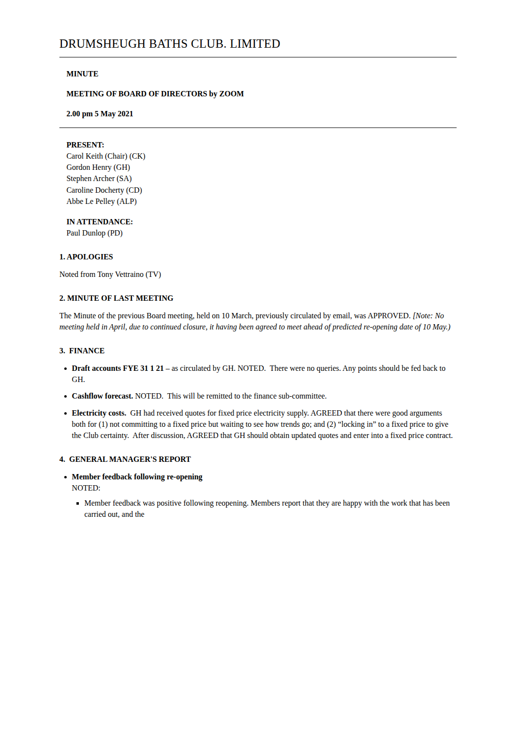DRUMSHEUGH BATHS CLUB. LIMITED
MINUTE
MEETING OF BOARD OF DIRECTORS by ZOOM
2.00 pm 5 May 2021
PRESENT:
Carol Keith (Chair) (CK)
Gordon Henry (GH)
Stephen Archer (SA)
Caroline Docherty (CD)
Abbe Le Pelley (ALP)
IN ATTENDANCE:
Paul Dunlop (PD)
1. APOLOGIES
Noted from Tony Vettraino (TV)
2. MINUTE OF LAST MEETING
The Minute of the previous Board meeting, held on 10 March, previously circulated by email, was APPROVED. [Note: No meeting held in April, due to continued closure, it having been agreed to meet ahead of predicted re-opening date of 10 May.)
3. FINANCE
Draft accounts FYE 31 1 21 – as circulated by GH. NOTED. There were no queries. Any points should be fed back to GH.
Cashflow forecast. NOTED. This will be remitted to the finance sub-committee.
Electricity costs. GH had received quotes for fixed price electricity supply. AGREED that there were good arguments both for (1) not committing to a fixed price but waiting to see how trends go; and (2) “locking in” to a fixed price to give the Club certainty. After discussion, AGREED that GH should obtain updated quotes and enter into a fixed price contract.
4. GENERAL MANAGER'S REPORT
Member feedback following re-opening
NOTED:
Member feedback was positive following reopening. Members report that they are happy with the work that has been carried out, and the